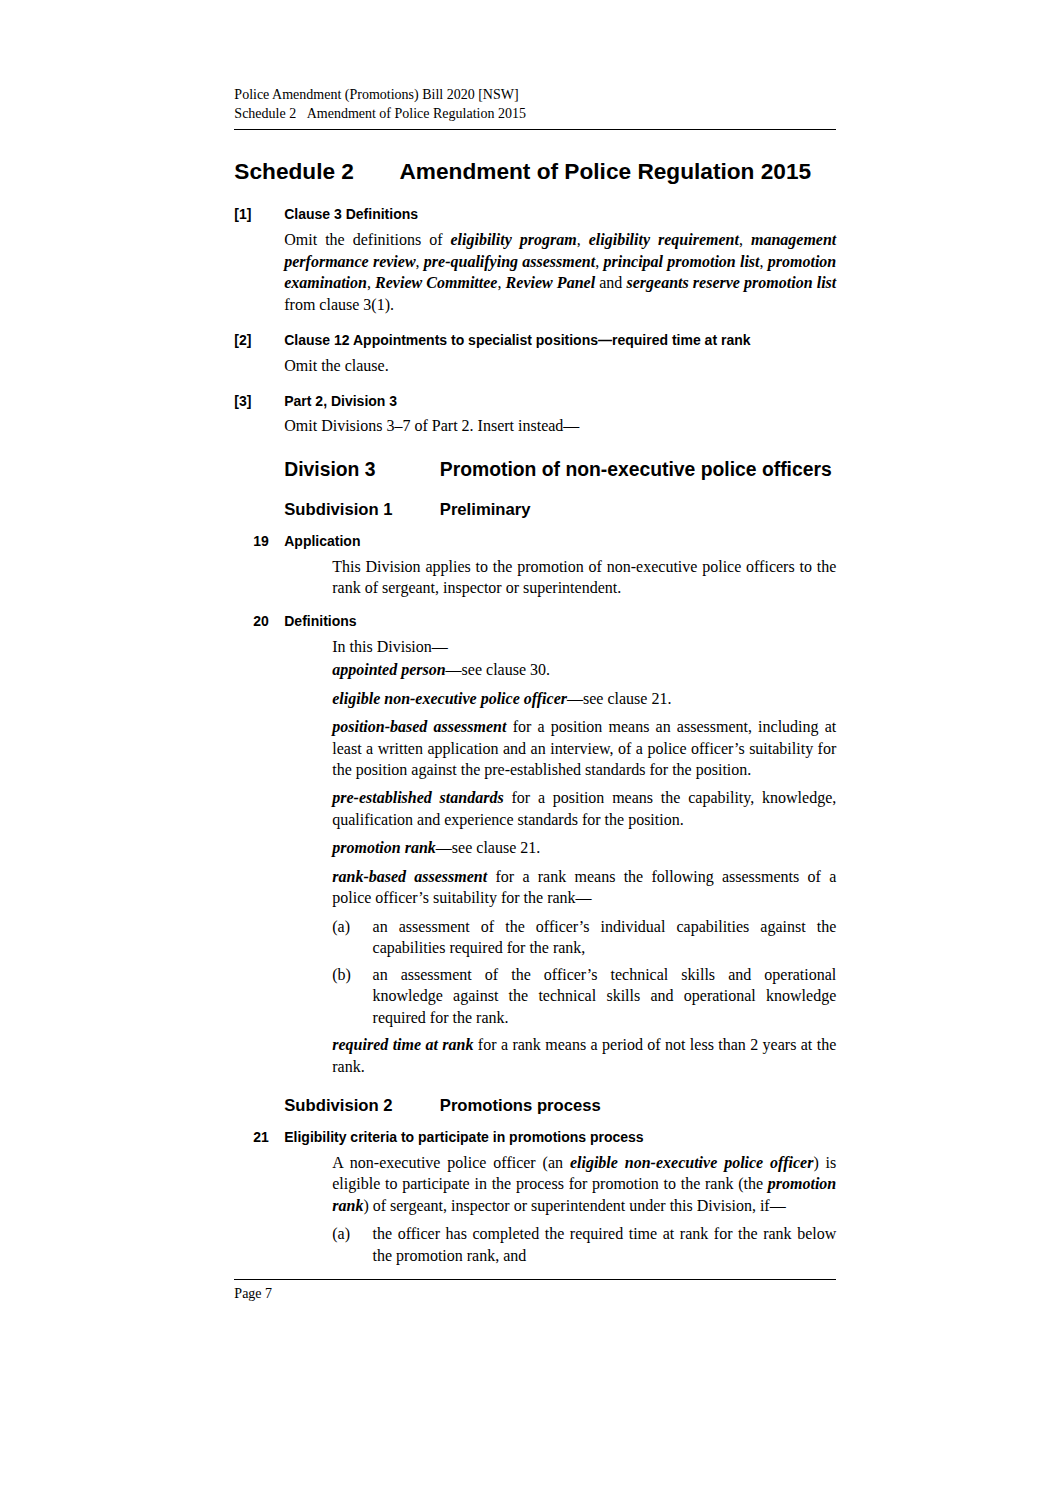Police Amendment (Promotions) Bill 2020 [NSW] Schedule 2 Amendment of Police Regulation 2015
Schedule 2 Amendment of Police Regulation 2015
[1] Clause 3 Definitions
Omit the definitions of eligibility program, eligibility requirement, management performance review, pre-qualifying assessment, principal promotion list, promotion examination, Review Committee, Review Panel and sergeants reserve promotion list from clause 3(1).
[2] Clause 12 Appointments to specialist positions—required time at rank
Omit the clause.
[3] Part 2, Division 3
Omit Divisions 3–7 of Part 2. Insert instead—
Division 3 Promotion of non-executive police officers
Subdivision 1 Preliminary
19 Application
This Division applies to the promotion of non-executive police officers to the rank of sergeant, inspector or superintendent.
20 Definitions
In this Division—
appointed person—see clause 30.
eligible non-executive police officer—see clause 21.
position-based assessment for a position means an assessment, including at least a written application and an interview, of a police officer’s suitability for the position against the pre-established standards for the position.
pre-established standards for a position means the capability, knowledge, qualification and experience standards for the position.
promotion rank—see clause 21.
rank-based assessment for a rank means the following assessments of a police officer’s suitability for the rank—
(a) an assessment of the officer’s individual capabilities against the capabilities required for the rank,
(b) an assessment of the officer’s technical skills and operational knowledge against the technical skills and operational knowledge required for the rank.
required time at rank for a rank means a period of not less than 2 years at the rank.
Subdivision 2 Promotions process
21 Eligibility criteria to participate in promotions process
A non-executive police officer (an eligible non-executive police officer) is eligible to participate in the process for promotion to the rank (the promotion rank) of sergeant, inspector or superintendent under this Division, if—
(a) the officer has completed the required time at rank for the rank below the promotion rank, and
Page 7